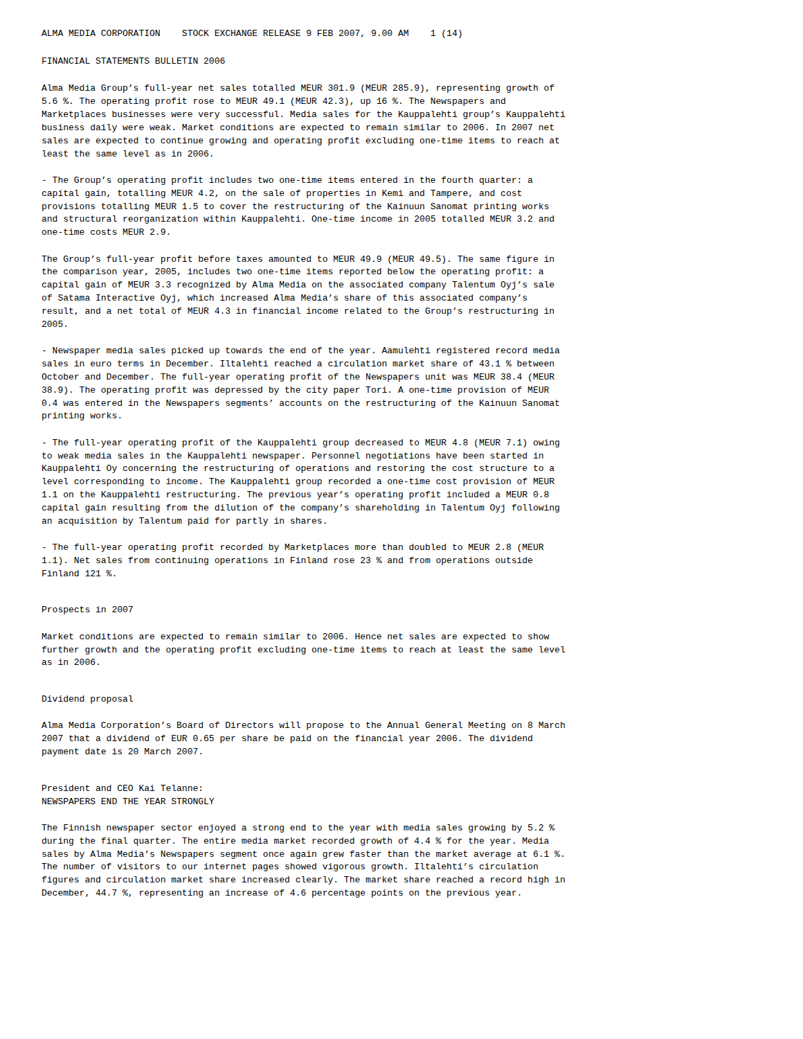ALMA MEDIA CORPORATION STOCK EXCHANGE RELEASE 9 FEB 2007, 9.00 AM 1 (14)
FINANCIAL STATEMENTS BULLETIN 2006
Alma Media Group’s full-year net sales totalled MEUR 301.9 (MEUR 285.9), representing growth of 5.6 %. The operating profit rose to MEUR 49.1 (MEUR 42.3), up 16 %. The Newspapers and Marketplaces businesses were very successful. Media sales for the Kauppalehti group’s Kauppalehti business daily were weak. Market conditions are expected to remain similar to 2006. In 2007 net sales are expected to continue growing and operating profit excluding one-time items to reach at least the same level as in 2006.
- The Group’s operating profit includes two one-time items entered in the fourth quarter: a capital gain, totalling MEUR 4.2, on the sale of properties in Kemi and Tampere, and cost provisions totalling MEUR 1.5 to cover the restructuring of the Kainuun Sanomat printing works and structural reorganization within Kauppalehti. One-time income in 2005 totalled MEUR 3.2 and one-time costs MEUR 2.9.
The Group’s full-year profit before taxes amounted to MEUR 49.9 (MEUR 49.5). The same figure in the comparison year, 2005, includes two one-time items reported below the operating profit: a capital gain of MEUR 3.3 recognized by Alma Media on the associated company Talentum Oyj’s sale of Satama Interactive Oyj, which increased Alma Media’s share of this associated company’s result, and a net total of MEUR 4.3 in financial income related to the Group’s restructuring in 2005.
- Newspaper media sales picked up towards the end of the year. Aamulehti registered record media sales in euro terms in December. Iltalehti reached a circulation market share of 43.1 % between October and December. The full-year operating profit of the Newspapers unit was MEUR 38.4 (MEUR 38.9). The operating profit was depressed by the city paper Tori. A one-time provision of MEUR 0.4 was entered in the Newspapers segments’ accounts on the restructuring of the Kainuun Sanomat printing works.
- The full-year operating profit of the Kauppalehti group decreased to MEUR 4.8 (MEUR 7.1) owing to weak media sales in the Kauppalehti newspaper. Personnel negotiations have been started in Kauppalehti Oy concerning the restructuring of operations and restoring the cost structure to a level corresponding to income. The Kauppalehti group recorded a one-time cost provision of MEUR 1.1 on the Kauppalehti restructuring. The previous year’s operating profit included a MEUR 0.8 capital gain resulting from the dilution of the company’s shareholding in Talentum Oyj following an acquisition by Talentum paid for partly in shares.
- The full-year operating profit recorded by Marketplaces more than doubled to MEUR 2.8 (MEUR 1.1). Net sales from continuing operations in Finland rose 23 % and from operations outside Finland 121 %.
Prospects in 2007
Market conditions are expected to remain similar to 2006. Hence net sales are expected to show further growth and the operating profit excluding one-time items to reach at least the same level as in 2006.
Dividend proposal
Alma Media Corporation’s Board of Directors will propose to the Annual General Meeting on 8 March 2007 that a dividend of EUR 0.65 per share be paid on the financial year 2006. The dividend payment date is 20 March 2007.
President and CEO Kai Telanne:
NEWSPAPERS END THE YEAR STRONGLY
The Finnish newspaper sector enjoyed a strong end to the year with media sales growing by 5.2 % during the final quarter. The entire media market recorded growth of 4.4 % for the year. Media sales by Alma Media’s Newspapers segment once again grew faster than the market average at 6.1 %. The number of visitors to our internet pages showed vigorous growth. Iltalehti’s circulation figures and circulation market share increased clearly. The market share reached a record high in December, 44.7 %, representing an increase of 4.6 percentage points on the previous year.